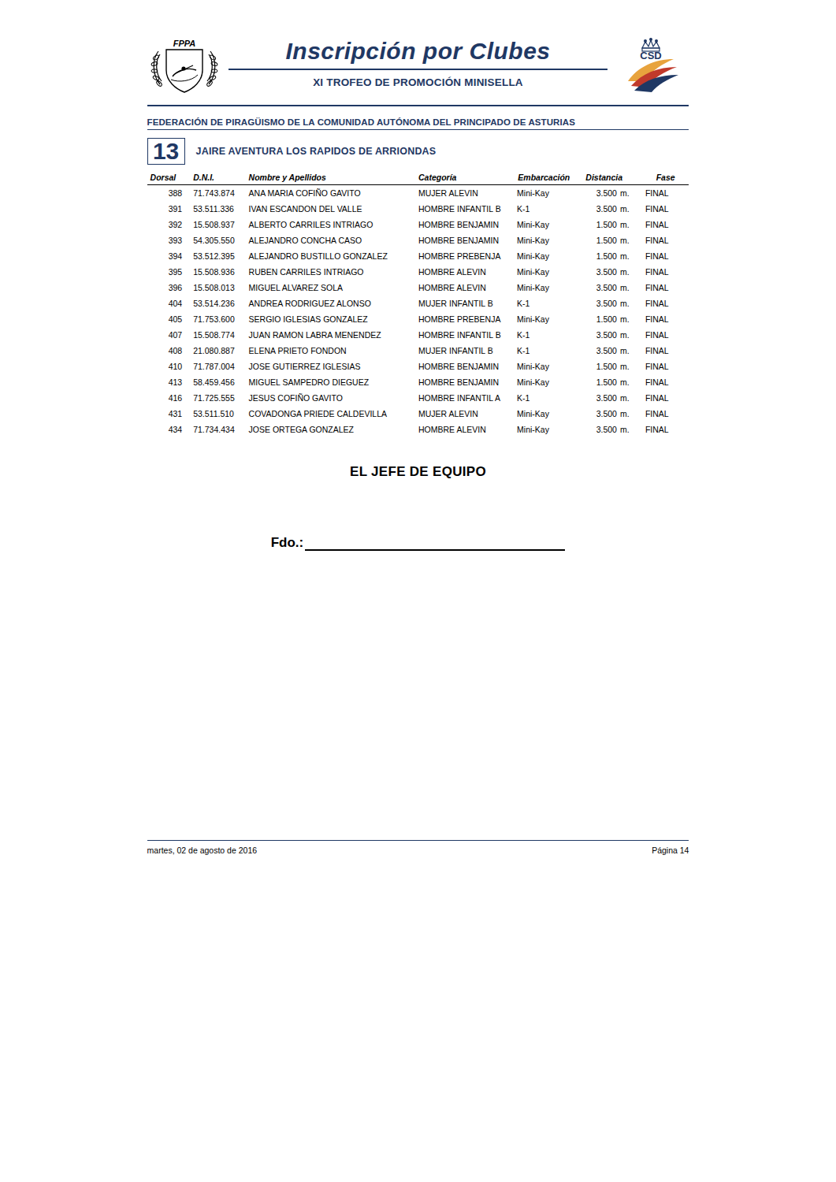FPPA
Inscripción por Clubes
XI TROFEO DE PROMOCIÓN MINISELLA
CSD
FEDERACIÓN DE PIRAGÜISMO DE LA COMUNIDAD AUTÓNOMA DEL PRINCIPADO DE ASTURIAS
13
JAIRE AVENTURA LOS RAPIDOS DE ARRIONDAS
| Dorsal | D.N.I. | Nombre y Apellidos | Categoría | Embarcación | Distancia | Fase |
| --- | --- | --- | --- | --- | --- | --- |
| 388 | 71.743.874 | ANA MARIA COFIÑO GAVITO | MUJER ALEVIN | Mini-Kay | 3.500 m. | FINAL |
| 391 | 53.511.336 | IVAN ESCANDON DEL VALLE | HOMBRE INFANTIL B | K-1 | 3.500 m. | FINAL |
| 392 | 15.508.937 | ALBERTO CARRILES INTRIAGO | HOMBRE BENJAMIN | Mini-Kay | 1.500 m. | FINAL |
| 393 | 54.305.550 | ALEJANDRO CONCHA CASO | HOMBRE BENJAMIN | Mini-Kay | 1.500 m. | FINAL |
| 394 | 53.512.395 | ALEJANDRO BUSTILLO GONZALEZ | HOMBRE PREBENJA | Mini-Kay | 1.500 m. | FINAL |
| 395 | 15.508.936 | RUBEN CARRILES INTRIAGO | HOMBRE ALEVIN | Mini-Kay | 3.500 m. | FINAL |
| 396 | 15.508.013 | MIGUEL ALVAREZ SOLA | HOMBRE ALEVIN | Mini-Kay | 3.500 m. | FINAL |
| 404 | 53.514.236 | ANDREA RODRIGUEZ ALONSO | MUJER INFANTIL B | K-1 | 3.500 m. | FINAL |
| 405 | 71.753.600 | SERGIO IGLESIAS GONZALEZ | HOMBRE PREBENJA | Mini-Kay | 1.500 m. | FINAL |
| 407 | 15.508.774 | JUAN RAMON LABRA MENENDEZ | HOMBRE INFANTIL B | K-1 | 3.500 m. | FINAL |
| 408 | 21.080.887 | ELENA PRIETO FONDON | MUJER INFANTIL B | K-1 | 3.500 m. | FINAL |
| 410 | 71.787.004 | JOSE GUTIERREZ IGLESIAS | HOMBRE BENJAMIN | Mini-Kay | 1.500 m. | FINAL |
| 413 | 58.459.456 | MIGUEL SAMPEDRO DIEGUEZ | HOMBRE BENJAMIN | Mini-Kay | 1.500 m. | FINAL |
| 416 | 71.725.555 | JESUS COFIÑO GAVITO | HOMBRE INFANTIL A | K-1 | 3.500 m. | FINAL |
| 431 | 53.511.510 | COVADONGA PRIEDE CALDEVILLA | MUJER ALEVIN | Mini-Kay | 3.500 m. | FINAL |
| 434 | 71.734.434 | JOSE ORTEGA GONZALEZ | HOMBRE ALEVIN | Mini-Kay | 3.500 m. | FINAL |
EL JEFE DE EQUIPO
Fdo.:
martes, 02 de agosto de 2016
Página 14